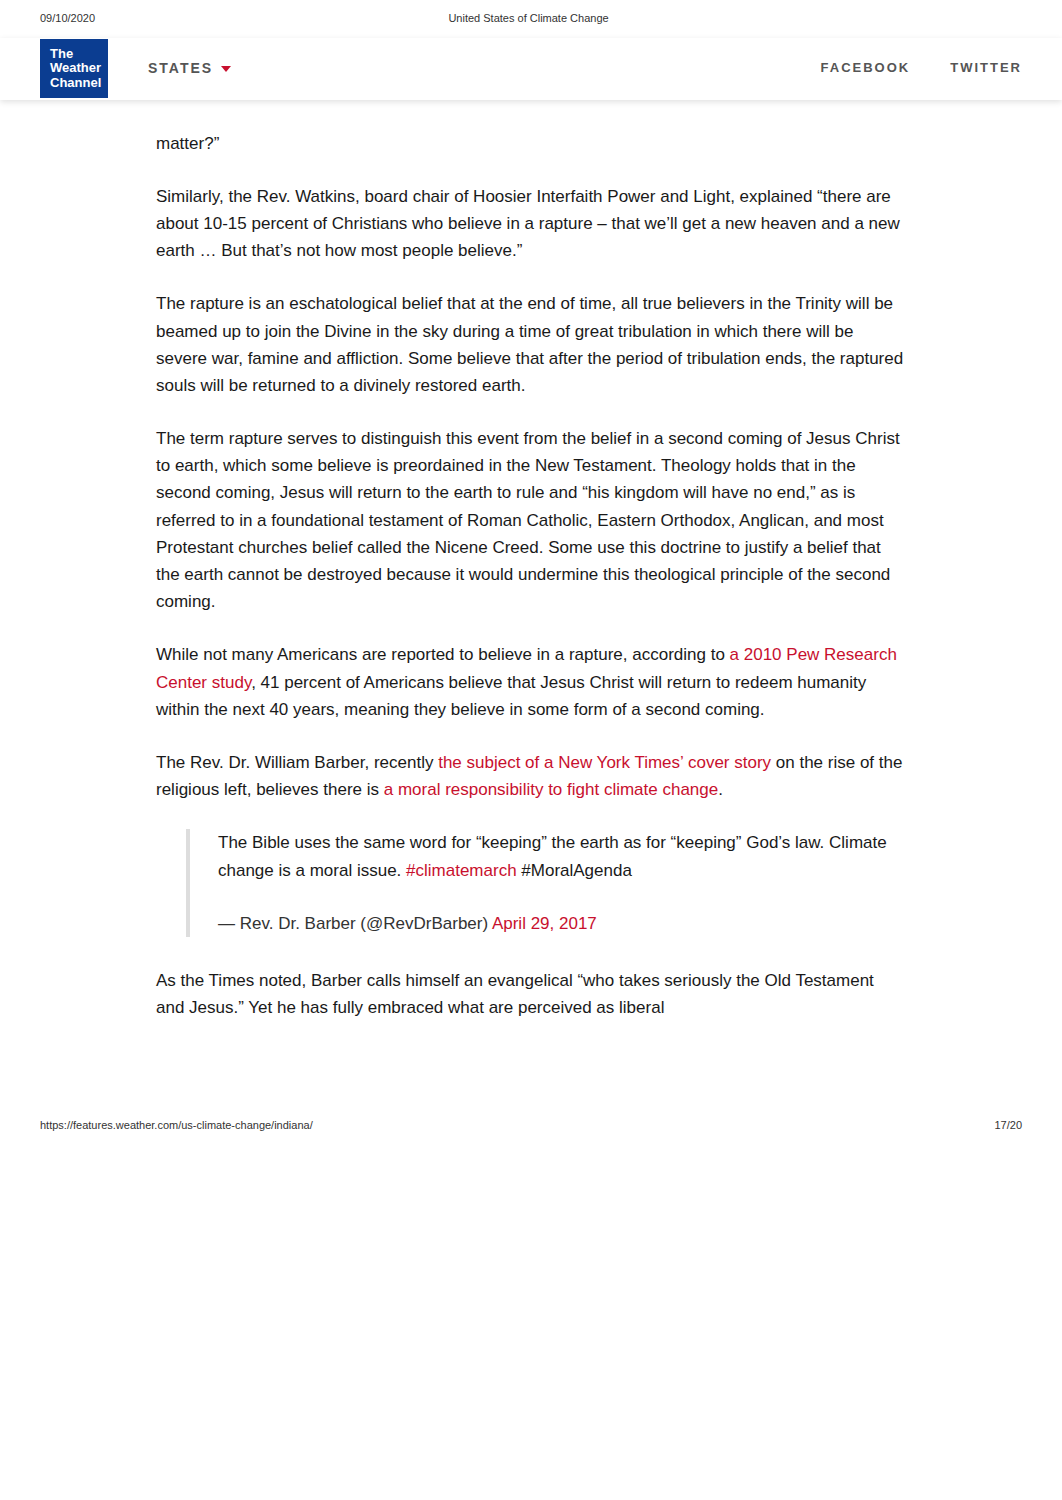09/10/2020
United States of Climate Change
The
Weather
Channel
STATES
FACEBOOK TWITTER
matter?”
Similarly, the Rev. Watkins, board chair of Hoosier Interfaith Power and Light, explained “there are about 10-15 percent of Christians who believe in a rapture – that we’ll get a new heaven and a new earth … But that’s not how most people believe.”
The rapture is an eschatological belief that at the end of time, all true believers in the Trinity will be beamed up to join the Divine in the sky during a time of great tribulation in which there will be severe war, famine and affliction. Some believe that after the period of tribulation ends, the raptured souls will be returned to a divinely restored earth.
The term rapture serves to distinguish this event from the belief in a second coming of Jesus Christ to earth, which some believe is preordained in the New Testament. Theology holds that in the second coming, Jesus will return to the earth to rule and “his kingdom will have no end,” as is referred to in a foundational testament of Roman Catholic, Eastern Orthodox, Anglican, and most Protestant churches belief called the Nicene Creed. Some use this doctrine to justify a belief that the earth cannot be destroyed because it would undermine this theological principle of the second coming.
While not many Americans are reported to believe in a rapture, according to a 2010 Pew Research Center study, 41 percent of Americans believe that Jesus Christ will return to redeem humanity within the next 40 years, meaning they believe in some form of a second coming.
The Rev. Dr. William Barber, recently the subject of a New York Times’ cover story on the rise of the religious left, believes there is a moral responsibility to fight climate change.
The Bible uses the same word for “keeping” the earth as for “keeping” God’s law. Climate change is a moral issue. #climatemarch #MoralAgenda
— Rev. Dr. Barber (@RevDrBarber) April 29, 2017
As the Times noted, Barber calls himself an evangelical “who takes seriously the Old Testament and Jesus.” Yet he has fully embraced what are perceived as liberal
https://features.weather.com/us-climate-change/indiana/ 17/20